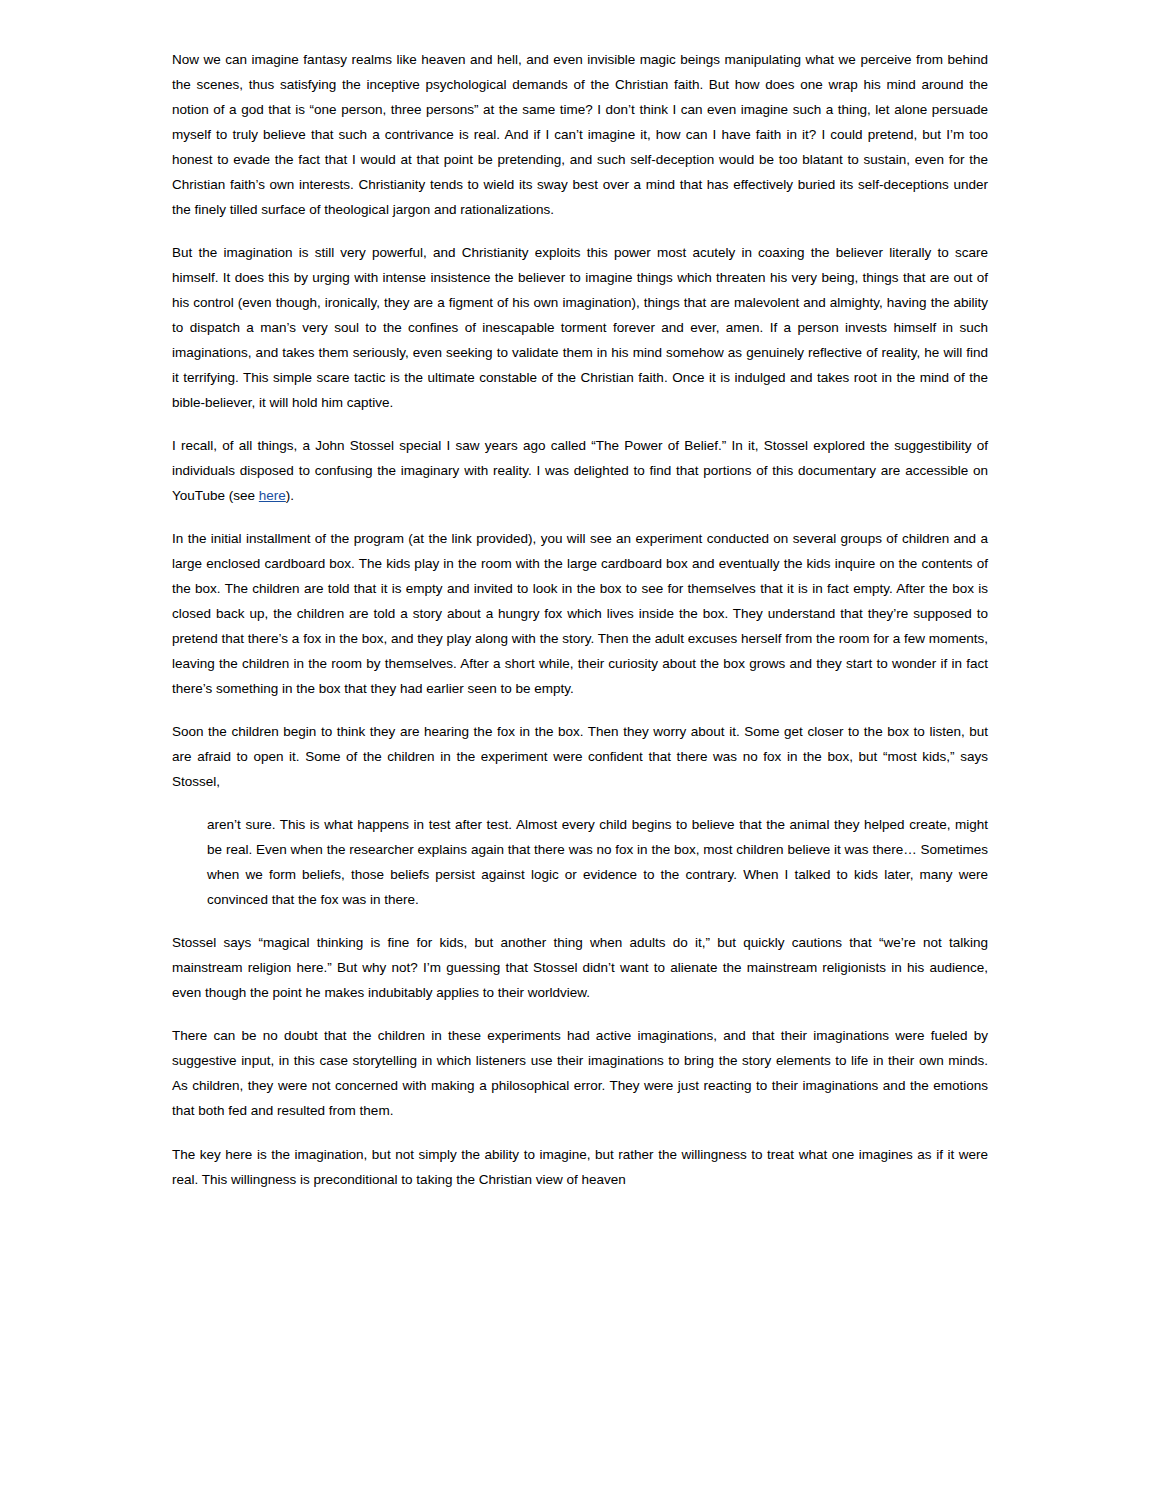Now we can imagine fantasy realms like heaven and hell, and even invisible magic beings manipulating what we perceive from behind the scenes, thus satisfying the inceptive psychological demands of the Christian faith. But how does one wrap his mind around the notion of a god that is “one person, three persons” at the same time? I don’t think I can even imagine such a thing, let alone persuade myself to truly believe that such a contrivance is real. And if I can’t imagine it, how can I have faith in it? I could pretend, but I’m too honest to evade the fact that I would at that point be pretending, and such self-deception would be too blatant to sustain, even for the Christian faith’s own interests. Christianity tends to wield its sway best over a mind that has effectively buried its self-deceptions under the finely tilled surface of theological jargon and rationalizations.
But the imagination is still very powerful, and Christianity exploits this power most acutely in coaxing the believer literally to scare himself. It does this by urging with intense insistence the believer to imagine things which threaten his very being, things that are out of his control (even though, ironically, they are a figment of his own imagination), things that are malevolent and almighty, having the ability to dispatch a man’s very soul to the confines of inescapable torment forever and ever, amen. If a person invests himself in such imaginations, and takes them seriously, even seeking to validate them in his mind somehow as genuinely reflective of reality, he will find it terrifying. This simple scare tactic is the ultimate constable of the Christian faith. Once it is indulged and takes root in the mind of the bible-believer, it will hold him captive.
I recall, of all things, a John Stossel special I saw years ago called “The Power of Belief.” In it, Stossel explored the suggestibility of individuals disposed to confusing the imaginary with reality. I was delighted to find that portions of this documentary are accessible on YouTube (see here).
In the initial installment of the program (at the link provided), you will see an experiment conducted on several groups of children and a large enclosed cardboard box. The kids play in the room with the large cardboard box and eventually the kids inquire on the contents of the box. The children are told that it is empty and invited to look in the box to see for themselves that it is in fact empty. After the box is closed back up, the children are told a story about a hungry fox which lives inside the box. They understand that they’re supposed to pretend that there’s a fox in the box, and they play along with the story. Then the adult excuses herself from the room for a few moments, leaving the children in the room by themselves. After a short while, their curiosity about the box grows and they start to wonder if in fact there’s something in the box that they had earlier seen to be empty.
Soon the children begin to think they are hearing the fox in the box. Then they worry about it. Some get closer to the box to listen, but are afraid to open it. Some of the children in the experiment were confident that there was no fox in the box, but “most kids,” says Stossel,
aren’t sure. This is what happens in test after test. Almost every child begins to believe that the animal they helped create, might be real. Even when the researcher explains again that there was no fox in the box, most children believe it was there… Sometimes when we form beliefs, those beliefs persist against logic or evidence to the contrary. When I talked to kids later, many were convinced that the fox was in there.
Stossel says “magical thinking is fine for kids, but another thing when adults do it,” but quickly cautions that “we’re not talking mainstream religion here.” But why not? I’m guessing that Stossel didn’t want to alienate the mainstream religionists in his audience, even though the point he makes indubitably applies to their worldview.
There can be no doubt that the children in these experiments had active imaginations, and that their imaginations were fueled by suggestive input, in this case storytelling in which listeners use their imaginations to bring the story elements to life in their own minds. As children, they were not concerned with making a philosophical error. They were just reacting to their imaginations and the emotions that both fed and resulted from them.
The key here is the imagination, but not simply the ability to imagine, but rather the willingness to treat what one imagines as if it were real. This willingness is preconditional to taking the Christian view of heaven